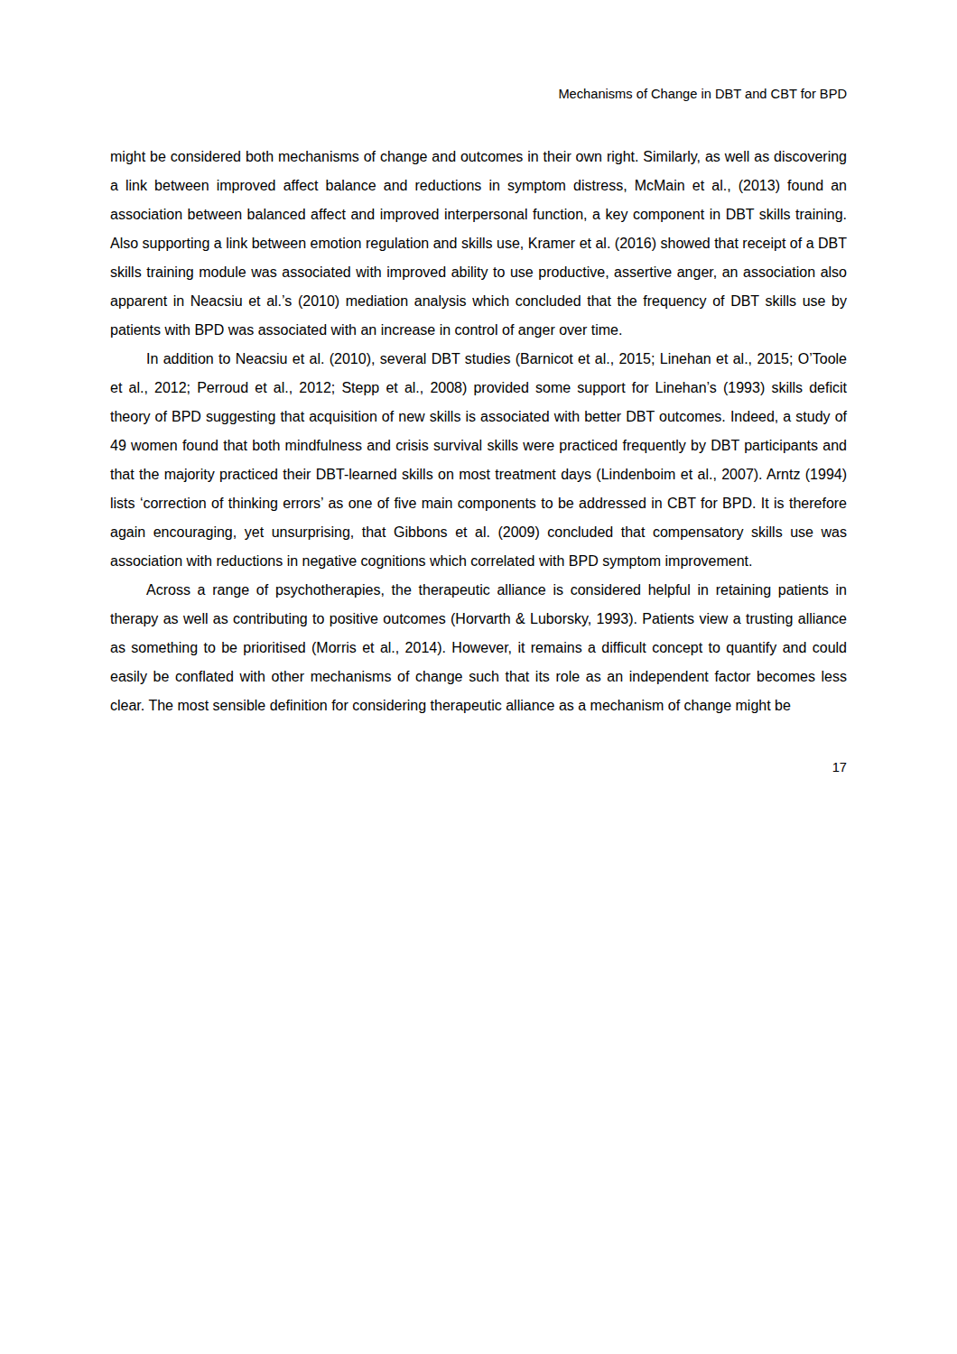Mechanisms of Change in DBT and CBT for BPD
might be considered both mechanisms of change and outcomes in their own right. Similarly, as well as discovering a link between improved affect balance and reductions in symptom distress, McMain et al., (2013) found an association between balanced affect and improved interpersonal function, a key component in DBT skills training. Also supporting a link between emotion regulation and skills use, Kramer et al. (2016) showed that receipt of a DBT skills training module was associated with improved ability to use productive, assertive anger, an association also apparent in Neacsiu et al.’s (2010) mediation analysis which concluded that the frequency of DBT skills use by patients with BPD was associated with an increase in control of anger over time.
In addition to Neacsiu et al. (2010), several DBT studies (Barnicot et al., 2015; Linehan et al., 2015; O’Toole et al., 2012; Perroud et al., 2012; Stepp et al., 2008) provided some support for Linehan’s (1993) skills deficit theory of BPD suggesting that acquisition of new skills is associated with better DBT outcomes. Indeed, a study of 49 women found that both mindfulness and crisis survival skills were practiced frequently by DBT participants and that the majority practiced their DBT-learned skills on most treatment days (Lindenboim et al., 2007). Arntz (1994) lists ‘correction of thinking errors’ as one of five main components to be addressed in CBT for BPD. It is therefore again encouraging, yet unsurprising, that Gibbons et al. (2009) concluded that compensatory skills use was association with reductions in negative cognitions which correlated with BPD symptom improvement.
Across a range of psychotherapies, the therapeutic alliance is considered helpful in retaining patients in therapy as well as contributing to positive outcomes (Horvarth & Luborsky, 1993). Patients view a trusting alliance as something to be prioritised (Morris et al., 2014). However, it remains a difficult concept to quantify and could easily be conflated with other mechanisms of change such that its role as an independent factor becomes less clear. The most sensible definition for considering therapeutic alliance as a mechanism of change might be
17